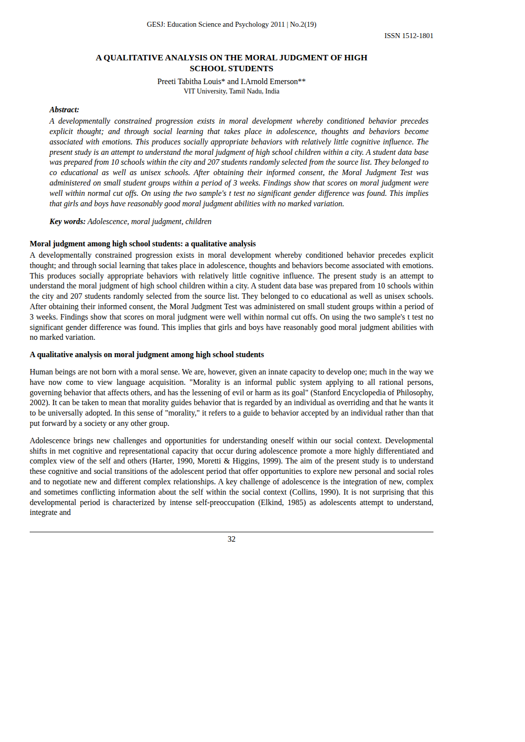GESJ: Education Science and Psychology 2011 | No.2(19)
ISSN 1512-1801
A QUALITATIVE ANALYSIS ON THE MORAL JUDGMENT OF HIGH
SCHOOL STUDENTS
Preeti Tabitha Louis* and I.Arnold Emerson**
VIT University, Tamil Nadu, India
Abstract:
A developmentally constrained progression exists in moral development whereby conditioned behavior precedes explicit thought; and through social learning that takes place in adolescence, thoughts and behaviors become associated with emotions. This produces socially appropriate behaviors with relatively little cognitive influence. The present study is an attempt to understand the moral judgment of high school children within a city. A student data base was prepared from 10 schools within the city and 207 students randomly selected from the source list. They belonged to co educational as well as unisex schools. After obtaining their informed consent, the Moral Judgment Test was administered on small student groups within a period of 3 weeks. Findings show that scores on moral judgment were well within normal cut offs. On using the two sample's t test no significant gender difference was found. This implies that girls and boys have reasonably good moral judgment abilities with no marked variation.
Key words: Adolescence, moral judgment, children
Moral judgment among high school students: a qualitative analysis
A developmentally constrained progression exists in moral development whereby conditioned behavior precedes explicit thought; and through social learning that takes place in adolescence, thoughts and behaviors become associated with emotions. This produces socially appropriate behaviors with relatively little cognitive influence. The present study is an attempt to understand the moral judgment of high school children within a city. A student data base was prepared from 10 schools within the city and 207 students randomly selected from the source list. They belonged to co educational as well as unisex schools. After obtaining their informed consent, the Moral Judgment Test was administered on small student groups within a period of 3 weeks. Findings show that scores on moral judgment were well within normal cut offs. On using the two sample's t test no significant gender difference was found. This implies that girls and boys have reasonably good moral judgment abilities with no marked variation.
A qualitative analysis on moral judgment among high school students
Human beings are not born with a moral sense. We are, however, given an innate capacity to develop one; much in the way we have now come to view language acquisition. "Morality is an informal public system applying to all rational persons, governing behavior that affects others, and has the lessening of evil or harm as its goal" (Stanford Encyclopedia of Philosophy, 2002). It can be taken to mean that morality guides behavior that is regarded by an individual as overriding and that he wants it to be universally adopted. In this sense of "morality," it refers to a guide to behavior accepted by an individual rather than that put forward by a society or any other group.
Adolescence brings new challenges and opportunities for understanding oneself within our social context. Developmental shifts in met cognitive and representational capacity that occur during adolescence promote a more highly differentiated and complex view of the self and others (Harter, 1990, Moretti & Higgins, 1999). The aim of the present study is to understand these cognitive and social transitions of the adolescent period that offer opportunities to explore new personal and social roles and to negotiate new and different complex relationships. A key challenge of adolescence is the integration of new, complex and sometimes conflicting information about the self within the social context (Collins, 1990). It is not surprising that this developmental period is characterized by intense self-preoccupation (Elkind, 1985) as adolescents attempt to understand, integrate and
32